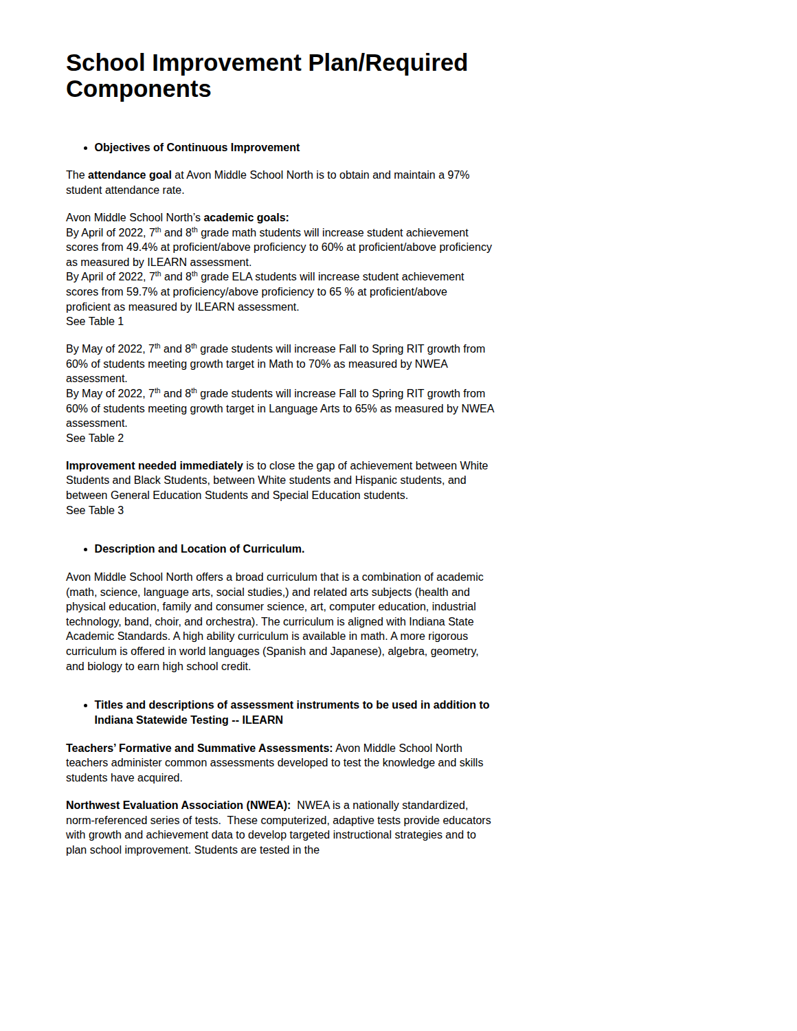School Improvement Plan/Required Components
Objectives of Continuous Improvement
The attendance goal at Avon Middle School North is to obtain and maintain a 97% student attendance rate.
Avon Middle School North’s academic goals:
By April of 2022, 7th and 8th grade math students will increase student achievement scores from 49.4% at proficient/above proficiency to 60% at proficient/above proficiency as measured by ILEARN assessment.
By April of 2022, 7th and 8th grade ELA students will increase student achievement scores from 59.7% at proficiency/above proficiency to 65 % at proficient/above proficient as measured by ILEARN assessment.
See Table 1
By May of 2022, 7th and 8th grade students will increase Fall to Spring RIT growth from 60% of students meeting growth target in Math to 70% as measured by NWEA assessment.
By May of 2022, 7th and 8th grade students will increase Fall to Spring RIT growth from 60% of students meeting growth target in Language Arts to 65% as measured by NWEA assessment.
See Table 2
Improvement needed immediately is to close the gap of achievement between White Students and Black Students, between White students and Hispanic students, and between General Education Students and Special Education students.
See Table 3
Description and Location of Curriculum.
Avon Middle School North offers a broad curriculum that is a combination of academic (math, science, language arts, social studies,) and related arts subjects (health and physical education, family and consumer science, art, computer education, industrial technology, band, choir, and orchestra). The curriculum is aligned with Indiana State Academic Standards. A high ability curriculum is available in math. A more rigorous curriculum is offered in world languages (Spanish and Japanese), algebra, geometry, and biology to earn high school credit.
Titles and descriptions of assessment instruments to be used in addition to Indiana Statewide Testing -- ILEARN
Teachers’ Formative and Summative Assessments: Avon Middle School North teachers administer common assessments developed to test the knowledge and skills students have acquired.
Northwest Evaluation Association (NWEA): NWEA is a nationally standardized, norm-referenced series of tests. These computerized, adaptive tests provide educators with growth and achievement data to develop targeted instructional strategies and to plan school improvement. Students are tested in the